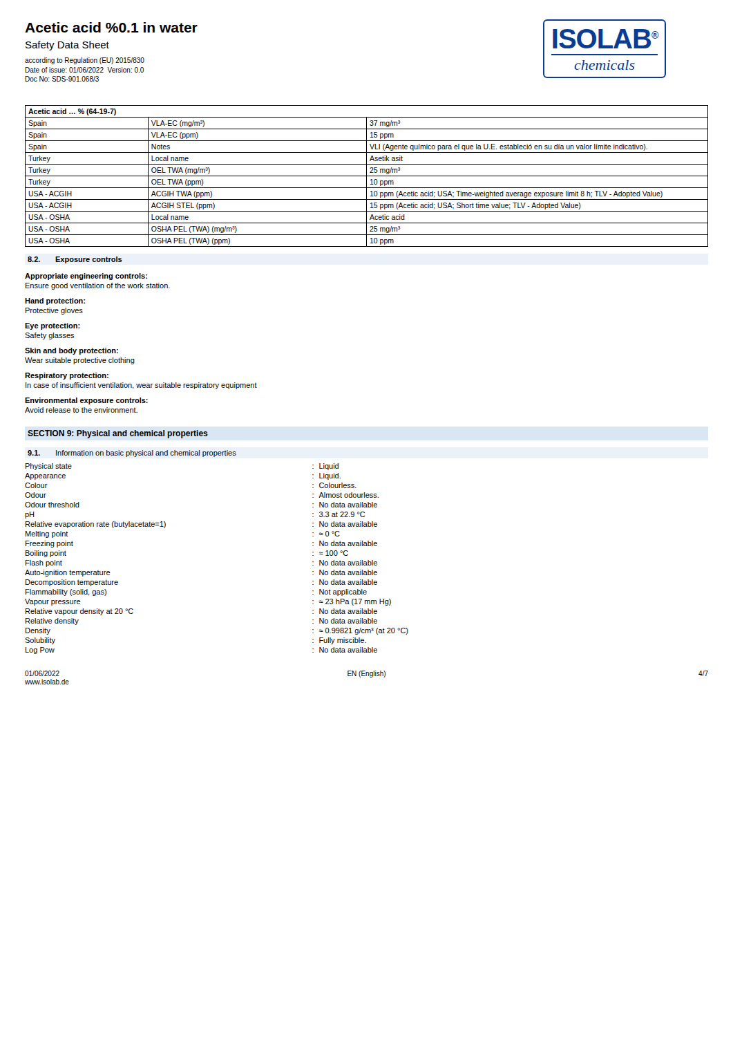Acetic acid %0.1 in water
Safety Data Sheet
according to Regulation (EU) 2015/830
Date of issue: 01/06/2022 Version: 0.0
Doc No: SDS-901.068/3
ISOLAB®
chemicals
| Acetic acid … % (64-19-7) |
| --- |
| Spain | VLA-EC (mg/m³) | 37 mg/m³ |
| Spain | VLA-EC (ppm) | 15 ppm |
| Spain | Notes | VLI (Agente químico para el que la U.E. estableció en su día un valor límite indicativo). |
| Turkey | Local name | Asetik asit |
| Turkey | OEL TWA (mg/m³) | 25 mg/m³ |
| Turkey | OEL TWA (ppm) | 10 ppm |
| USA - ACGIH | ACGIH TWA (ppm) | 10 ppm (Acetic acid; USA; Time-weighted average exposure limit 8 h; TLV - Adopted Value) |
| USA - ACGIH | ACGIH STEL (ppm) | 15 ppm (Acetic acid; USA; Short time value; TLV - Adopted Value) |
| USA - OSHA | Local name | Acetic acid |
| USA - OSHA | OSHA PEL (TWA) (mg/m³) | 25 mg/m³ |
| USA - OSHA | OSHA PEL (TWA) (ppm) | 10 ppm |
8.2. Exposure controls
Appropriate engineering controls:
Ensure good ventilation of the work station.
Hand protection:
Protective gloves
Eye protection:
Safety glasses
Skin and body protection:
Wear suitable protective clothing
Respiratory protection:
In case of insufficient ventilation, wear suitable respiratory equipment
Environmental exposure controls:
Avoid release to the environment.
SECTION 9: Physical and chemical properties
9.1. Information on basic physical and chemical properties
| Physical state | : | Liquid |
| Appearance | : | Liquid. |
| Colour | : | Colourless. |
| Odour | : | Almost odourless. |
| Odour threshold | : | No data available |
| pH | : | 3.3 at 22.9 °C |
| Relative evaporation rate (butylacetate=1) | : | No data available |
| Melting point | : | ≈ 0 °C |
| Freezing point | : | No data available |
| Boiling point | : | ≈ 100 °C |
| Flash point | : | No data available |
| Auto-ignition temperature | : | No data available |
| Decomposition temperature | : | No data available |
| Flammability (solid, gas) | : | Not applicable |
| Vapour pressure | : | ≈ 23 hPa (17 mm Hg) |
| Relative vapour density at 20 °C | : | No data available |
| Relative density | : | No data available |
| Density | : | ≈ 0.99821 g/cm³ (at 20 °C) |
| Solubility | : | Fully miscible. |
| Log Pow | : | No data available |
01/06/2022www.isolab.de EN (English) 4/7